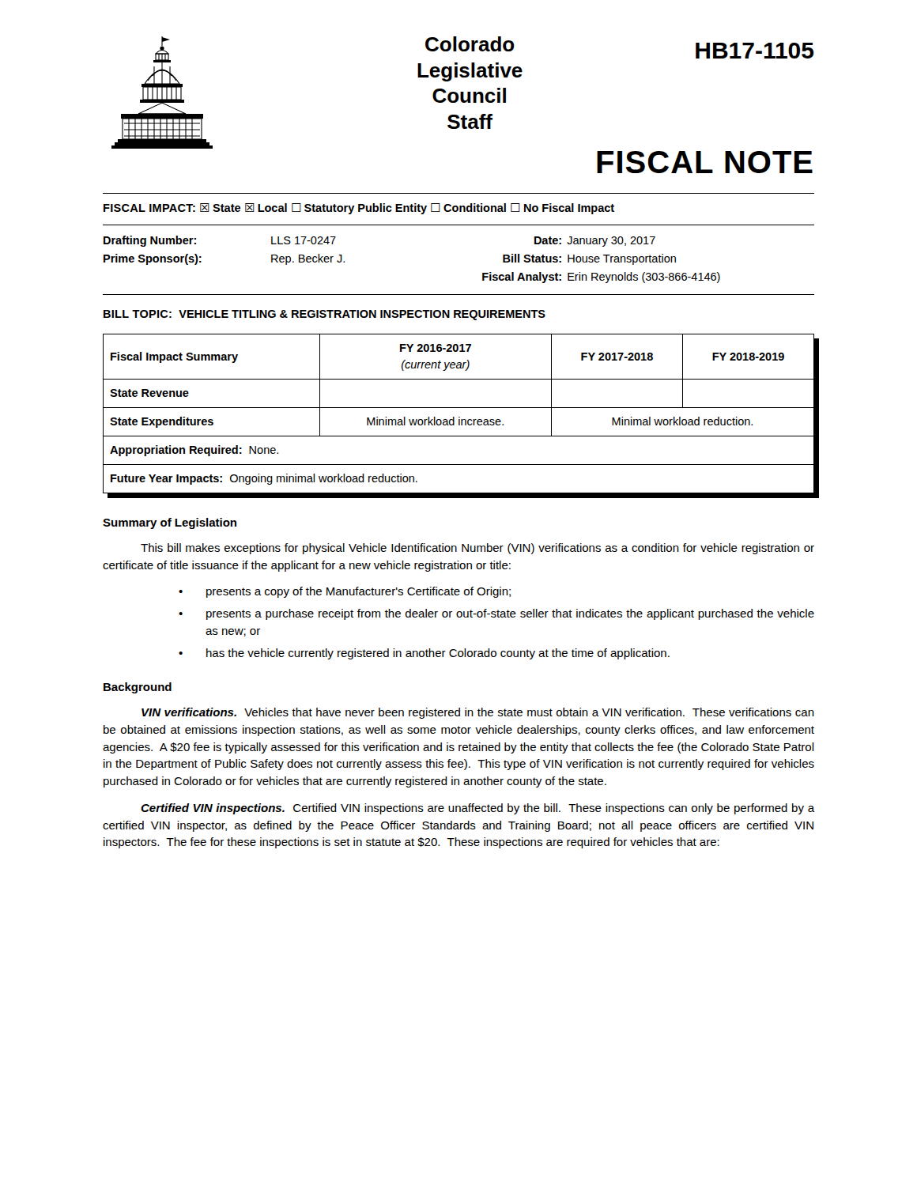Colorado
Legislative
Council
Staff
HB17-1105
FISCAL NOTE
FISCAL IMPACT: ☒ State ☒ Local ☐ Statutory Public Entity ☐ Conditional ☐ No Fiscal Impact
| Drafting Number: | LLS 17-0247 | Date: | January 30, 2017 |
| Prime Sponsor(s): | Rep. Becker J. | Bill Status: | House Transportation |
| | | Fiscal Analyst: | Erin Reynolds (303-866-4146) |
BILL TOPIC: VEHICLE TITLING & REGISTRATION INSPECTION REQUIREMENTS
| Fiscal Impact Summary | FY 2016-2017 (current year) | FY 2017-2018 | FY 2018-2019 |
| --- | --- | --- | --- |
| State Revenue | | | |
| State Expenditures | Minimal workload increase. | Minimal workload reduction. |
| Appropriation Required: None. |
| Future Year Impacts: Ongoing minimal workload reduction. |
Summary of Legislation
This bill makes exceptions for physical Vehicle Identification Number (VIN) verifications as a condition for vehicle registration or certificate of title issuance if the applicant for a new vehicle registration or title:
presents a copy of the Manufacturer's Certificate of Origin;
presents a purchase receipt from the dealer or out-of-state seller that indicates the applicant purchased the vehicle as new; or
has the vehicle currently registered in another Colorado county at the time of application.
Background
VIN verifications. Vehicles that have never been registered in the state must obtain a VIN verification. These verifications can be obtained at emissions inspection stations, as well as some motor vehicle dealerships, county clerks offices, and law enforcement agencies. A $20 fee is typically assessed for this verification and is retained by the entity that collects the fee (the Colorado State Patrol in the Department of Public Safety does not currently assess this fee). This type of VIN verification is not currently required for vehicles purchased in Colorado or for vehicles that are currently registered in another county of the state.
Certified VIN inspections. Certified VIN inspections are unaffected by the bill. These inspections can only be performed by a certified VIN inspector, as defined by the Peace Officer Standards and Training Board; not all peace officers are certified VIN inspectors. The fee for these inspections is set in statute at $20. These inspections are required for vehicles that are: